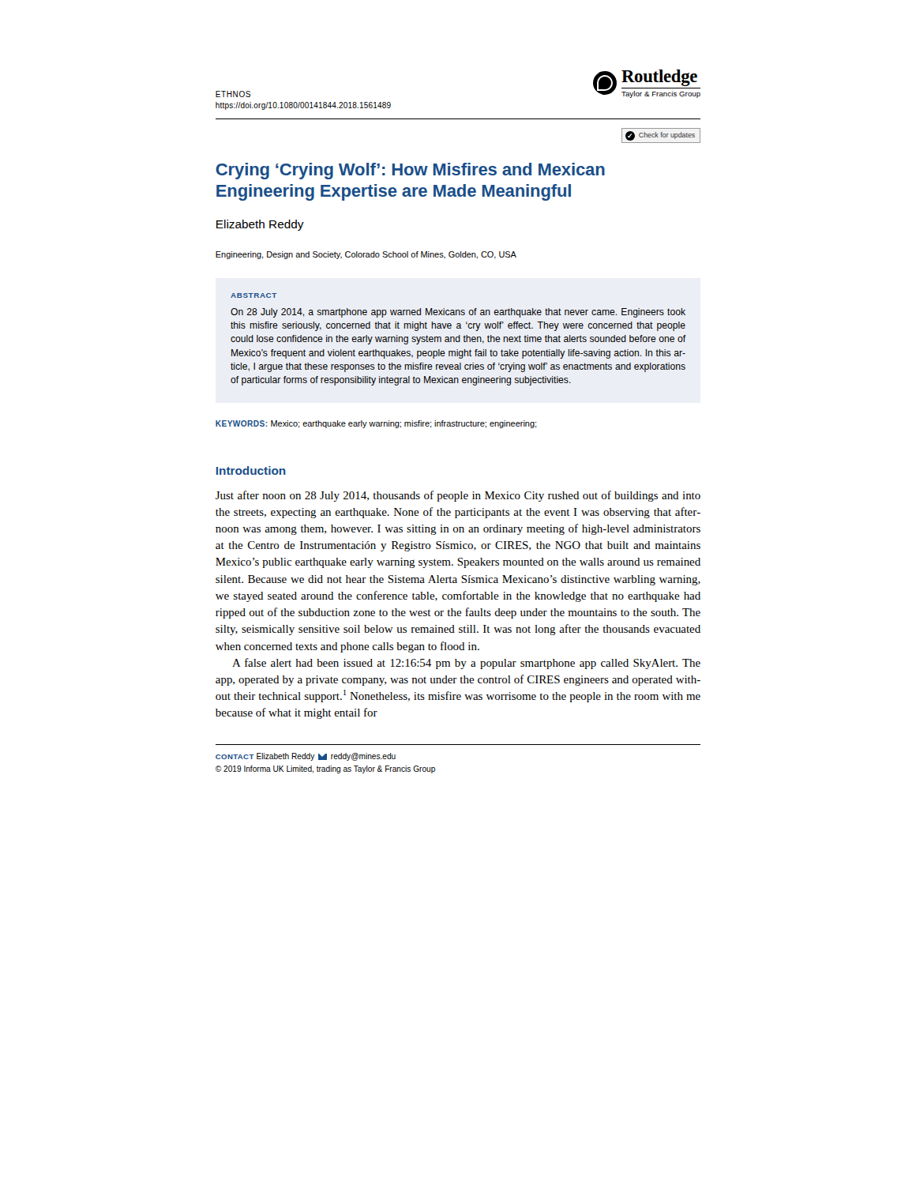Ethnos
https://doi.org/10.1080/00141844.2018.1561489
Routledge
Taylor & Francis Group
✓ Check for updates
Crying ‘Crying Wolf’: How Misfires and Mexican Engineering Expertise are Made Meaningful
Elizabeth Reddy
Engineering, Design and Society, Colorado School of Mines, Golden, CO, USA
ABSTRACT
On 28 July 2014, a smartphone app warned Mexicans of an earthquake that never came. Engineers took this misfire seriously, concerned that it might have a ‘cry wolf’ effect. They were concerned that people could lose confidence in the early warning system and then, the next time that alerts sounded before one of Mexico’s frequent and violent earthquakes, people might fail to take potentially life-saving action. In this article, I argue that these responses to the misfire reveal cries of ‘crying wolf’ as enactments and explorations of particular forms of responsibility integral to Mexican engineering subjectivities.
Keywords: Mexico; earthquake early warning; misfire; infrastructure; engineering;
Introduction
Just after noon on 28 July 2014, thousands of people in Mexico City rushed out of buildings and into the streets, expecting an earthquake. None of the participants at the event I was observing that afternoon was among them, however. I was sitting in on an ordinary meeting of high-level administrators at the Centro de Instrumentación y Registro Sísmico, or CIRES, the NGO that built and maintains Mexico’s public earthquake early warning system. Speakers mounted on the walls around us remained silent. Because we did not hear the Sistema Alerta Sísmica Mexicano’s distinctive warbling warning, we stayed seated around the conference table, comfortable in the knowledge that no earthquake had ripped out of the subduction zone to the west or the faults deep under the mountains to the south. The silty, seismically sensitive soil below us remained still. It was not long after the thousands evacuated when concerned texts and phone calls began to flood in.
A false alert had been issued at 12:16:54 pm by a popular smartphone app called SkyAlert. The app, operated by a private company, was not under the control of CIRES engineers and operated without their technical support.1 Nonetheless, its misfire was worrisome to the people in the room with me because of what it might entail for
CONTACT Elizabeth Reddy reddy@mines.edu
© 2019 Informa UK Limited, trading as Taylor & Francis Group